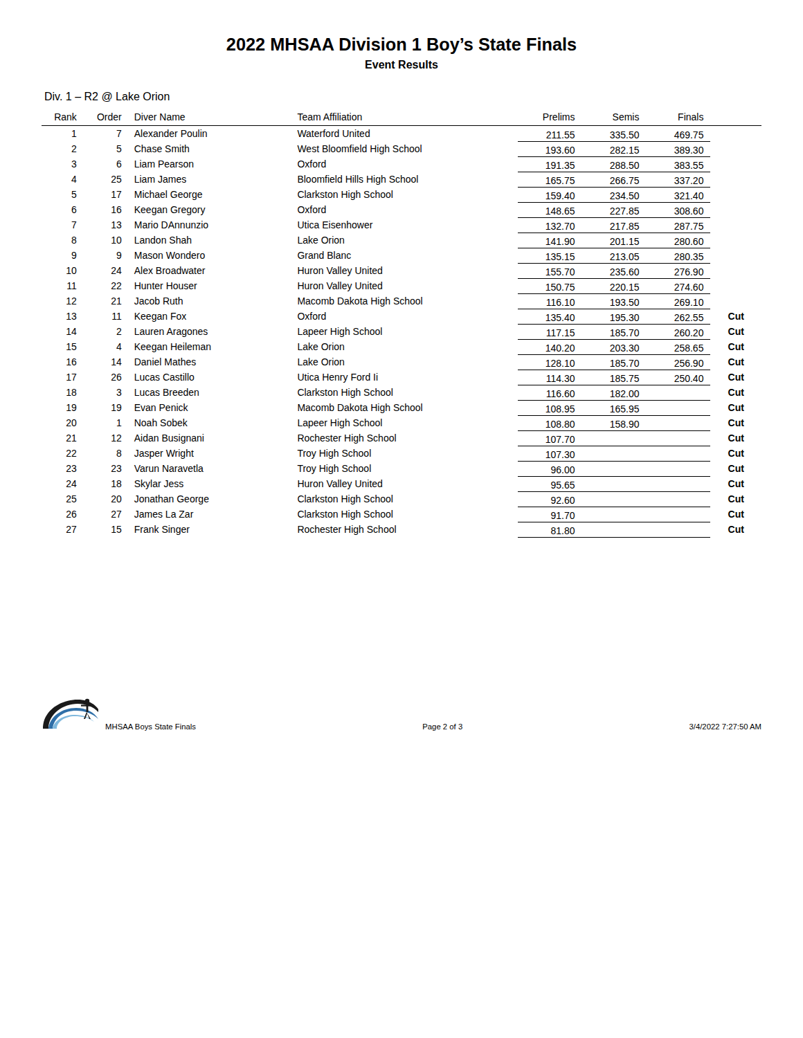2022 MHSAA Division 1 Boy’s State Finals
Event Results
Div. 1 – R2 @ Lake Orion
| Rank | Order | Diver Name | Team Affiliation | Prelims | Semis | Finals | |
| --- | --- | --- | --- | --- | --- | --- | --- |
| 1 | 7 | Alexander Poulin | Waterford United | 211.55 | 335.50 | 469.75 | |
| 2 | 5 | Chase Smith | West Bloomfield High School | 193.60 | 282.15 | 389.30 | |
| 3 | 6 | Liam Pearson | Oxford | 191.35 | 288.50 | 383.55 | |
| 4 | 25 | Liam James | Bloomfield Hills High School | 165.75 | 266.75 | 337.20 | |
| 5 | 17 | Michael George | Clarkston High School | 159.40 | 234.50 | 321.40 | |
| 6 | 16 | Keegan Gregory | Oxford | 148.65 | 227.85 | 308.60 | |
| 7 | 13 | Mario DAnnunzio | Utica Eisenhower | 132.70 | 217.85 | 287.75 | |
| 8 | 10 | Landon Shah | Lake Orion | 141.90 | 201.15 | 280.60 | |
| 9 | 9 | Mason Wondero | Grand Blanc | 135.15 | 213.05 | 280.35 | |
| 10 | 24 | Alex Broadwater | Huron Valley United | 155.70 | 235.60 | 276.90 | |
| 11 | 22 | Hunter Houser | Huron Valley United | 150.75 | 220.15 | 274.60 | |
| 12 | 21 | Jacob Ruth | Macomb Dakota High School | 116.10 | 193.50 | 269.10 | |
| 13 | 11 | Keegan Fox | Oxford | 135.40 | 195.30 | 262.55 | Cut |
| 14 | 2 | Lauren Aragones | Lapeer High School | 117.15 | 185.70 | 260.20 | Cut |
| 15 | 4 | Keegan Heileman | Lake Orion | 140.20 | 203.30 | 258.65 | Cut |
| 16 | 14 | Daniel Mathes | Lake Orion | 128.10 | 185.70 | 256.90 | Cut |
| 17 | 26 | Lucas Castillo | Utica Henry Ford Ii | 114.30 | 185.75 | 250.40 | Cut |
| 18 | 3 | Lucas Breeden | Clarkston High School | 116.60 | 182.00 | | Cut |
| 19 | 19 | Evan Penick | Macomb Dakota High School | 108.95 | 165.95 | | Cut |
| 20 | 1 | Noah Sobek | Lapeer High School | 108.80 | 158.90 | | Cut |
| 21 | 12 | Aidan Busignani | Rochester High School | 107.70 | | | Cut |
| 22 | 8 | Jasper Wright | Troy High School | 107.30 | | | Cut |
| 23 | 23 | Varun Naravetla | Troy High School | 96.00 | | | Cut |
| 24 | 18 | Skylar Jess | Huron Valley United | 95.65 | | | Cut |
| 25 | 20 | Jonathan George | Clarkston High School | 92.60 | | | Cut |
| 26 | 27 | James La Zar | Clarkston High School | 91.70 | | | Cut |
| 27 | 15 | Frank Singer | Rochester High School | 81.80 | | | Cut |
MHSAA Boys State Finals
Page 2 of 3
3/4/2022 7:27:50 AM